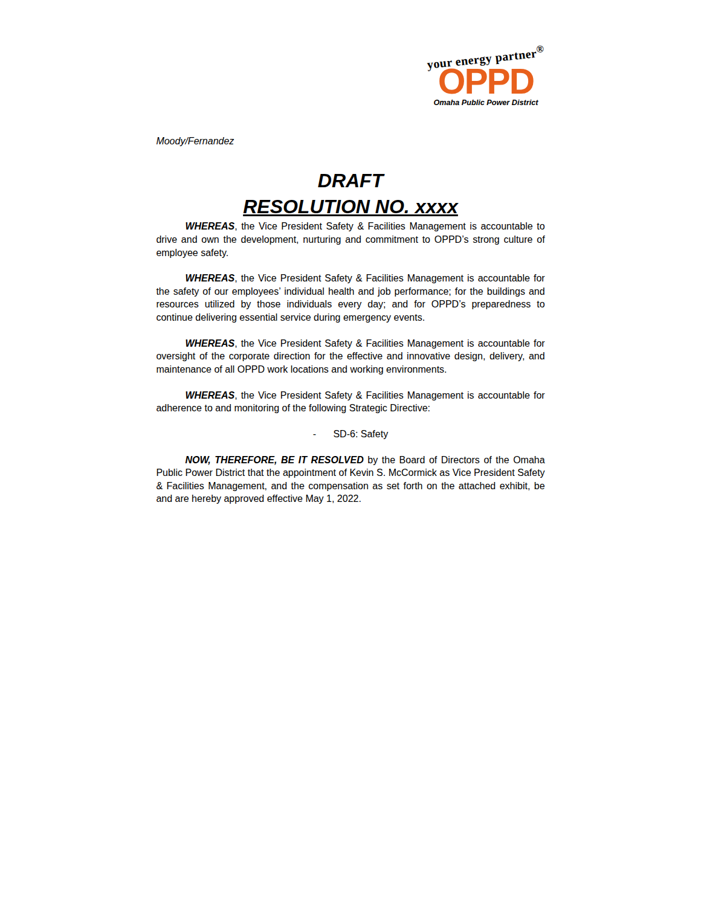your energy partner® OPPD Omaha Public Power District
Moody/Fernandez
DRAFT RESOLUTION NO. xxxx
WHEREAS, the Vice President Safety & Facilities Management is accountable to drive and own the development, nurturing and commitment to OPPD’s strong culture of employee safety.
WHEREAS, the Vice President Safety & Facilities Management is accountable for the safety of our employees’ individual health and job performance; for the buildings and resources utilized by those individuals every day; and for OPPD’s preparedness to continue delivering essential service during emergency events.
WHEREAS, the Vice President Safety & Facilities Management is accountable for oversight of the corporate direction for the effective and innovative design, delivery, and maintenance of all OPPD work locations and working environments.
WHEREAS, the Vice President Safety & Facilities Management is accountable for adherence to and monitoring of the following Strategic Directive:
-SD-6: Safety
NOW, THEREFORE, BE IT RESOLVED by the Board of Directors of the Omaha Public Power District that the appointment of Kevin S. McCormick as Vice President Safety & Facilities Management, and the compensation as set forth on the attached exhibit, be and are hereby approved effective May 1, 2022.